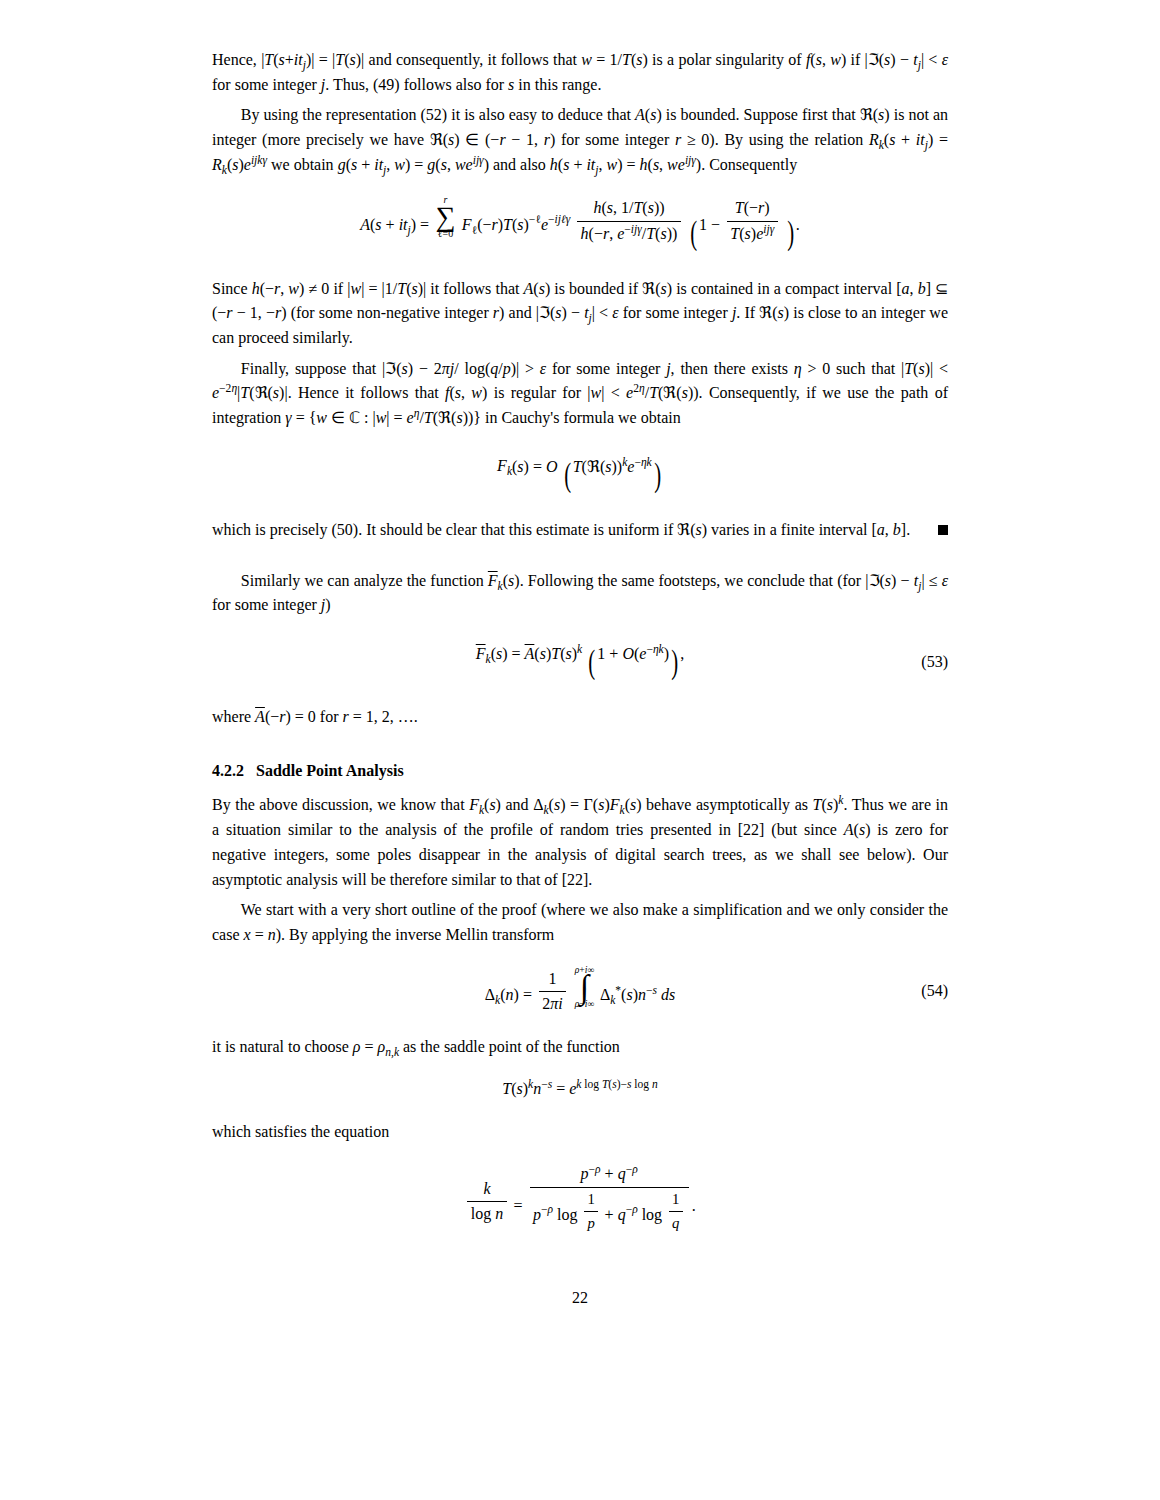Hence, |T(s+itj)| = |T(s)| and consequently, it follows that w = 1/T(s) is a polar singularity of f(s, w) if |ℑ(s) − tj| < ε for some integer j. Thus, (49) follows also for s in this range.
By using the representation (52) it is also easy to deduce that A(s) is bounded. Suppose first that ℜ(s) is not an integer (more precisely we have ℜ(s) ∈ (−r − 1, r) for some integer r ≥ 0). By using the relation Rk(s + itj) = Rk(s)eijkγ we obtain g(s + itj, w) = g(s, weijγ) and also h(s + itj, w) = h(s, weijγ). Consequently
A(s + itj) = r∑ℓ=0 Fℓ(−r)T(s)−ℓe−ijℓγ h(s, 1/T(s)) h(−r, e−ijγ/T(s)) (1 − T(−r) T(s)eijγ ).
Since h(−r, w) ≠ 0 if |w| = |1/T(s)| it follows that A(s) is bounded if ℜ(s) is contained in a compact interval [a, b] ⊆ (−r − 1, −r) (for some non-negative integer r) and |ℑ(s) − tj| < ε for some integer j. If ℜ(s) is close to an integer we can proceed similarly.
Finally, suppose that |ℑ(s) − 2πj/ log(q/p)| > ε for some integer j, then there exists η > 0 such that |T(s)| < e−2η|T(ℜ(s)|. Hence it follows that f(s, w) is regular for |w| < e2η/T(ℜ(s)). Consequently, if we use the path of integration γ = {w ∈ ℂ : |w| = eη/T(ℜ(s))} in Cauchy's formula we obtain
Fk(s) = O (T(ℜ(s))ke−ηk)
which is precisely (50). It should be clear that this estimate is uniform if ℜ(s) varies in a finite interval [a, b].
Similarly we can analyze the function Fk(s). Following the same footsteps, we conclude that (for |ℑ(s) − tj| ≤ ε for some integer j)
Fk(s) = A(s)T(s)k (1 + O(e−ηk)), (53)
where A(−r) = 0 for r = 1, 2, ….
4.2.2 Saddle Point Analysis
By the above discussion, we know that Fk(s) and Δk(s) = Γ(s)Fk(s) behave asymptotically as T(s)k. Thus we are in a situation similar to the analysis of the profile of random tries presented in [22] (but since A(s) is zero for negative integers, some poles disappear in the analysis of digital search trees, as we shall see below). Our asymptotic analysis will be therefore similar to that of [22].
We start with a very short outline of the proof (where we also make a simplification and we only consider the case x = n). By applying the inverse Mellin transform
Δk(n) = 12πi ρ+i∞∫ρ−i∞ Δk*(s)n−s ds (54)
it is natural to choose ρ = ρn,k as the saddle point of the function
T(s)kn−s = ek log T(s)−s log n
which satisfies the equation
klog n = p−ρ + q−ρ p−ρ log 1 p + q−ρ log 1 q.
22